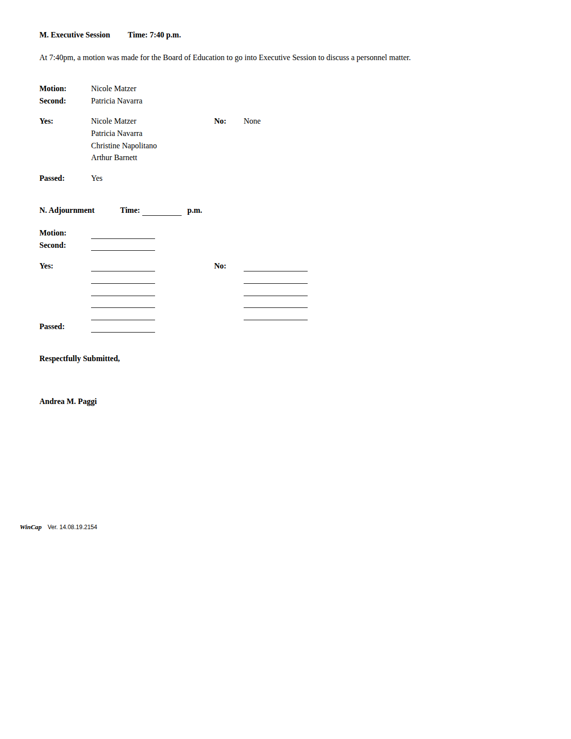M. Executive Session Time: 7:40 p.m.
At 7:40pm, a motion was made for the Board of Education to go into Executive Session to discuss a personnel matter.
| Motion: | Nicole Matzer | | |
| Second: | Patricia Navarra | | |
| Yes: | Nicole Matzer | No: | None |
| | Patricia Navarra | | |
| | Christine Napolitano | | |
| | Arthur Barnett | | |
| Passed: | Yes | | |
N. Adjournment Time: p.m.
| Motion: | | | |
| Second: | | | |
| Yes: | | No: | |
| Passed: | | | |
Respectfully Submitted,
Andrea M. Paggi
WinCap Ver. 14.08.19.2154